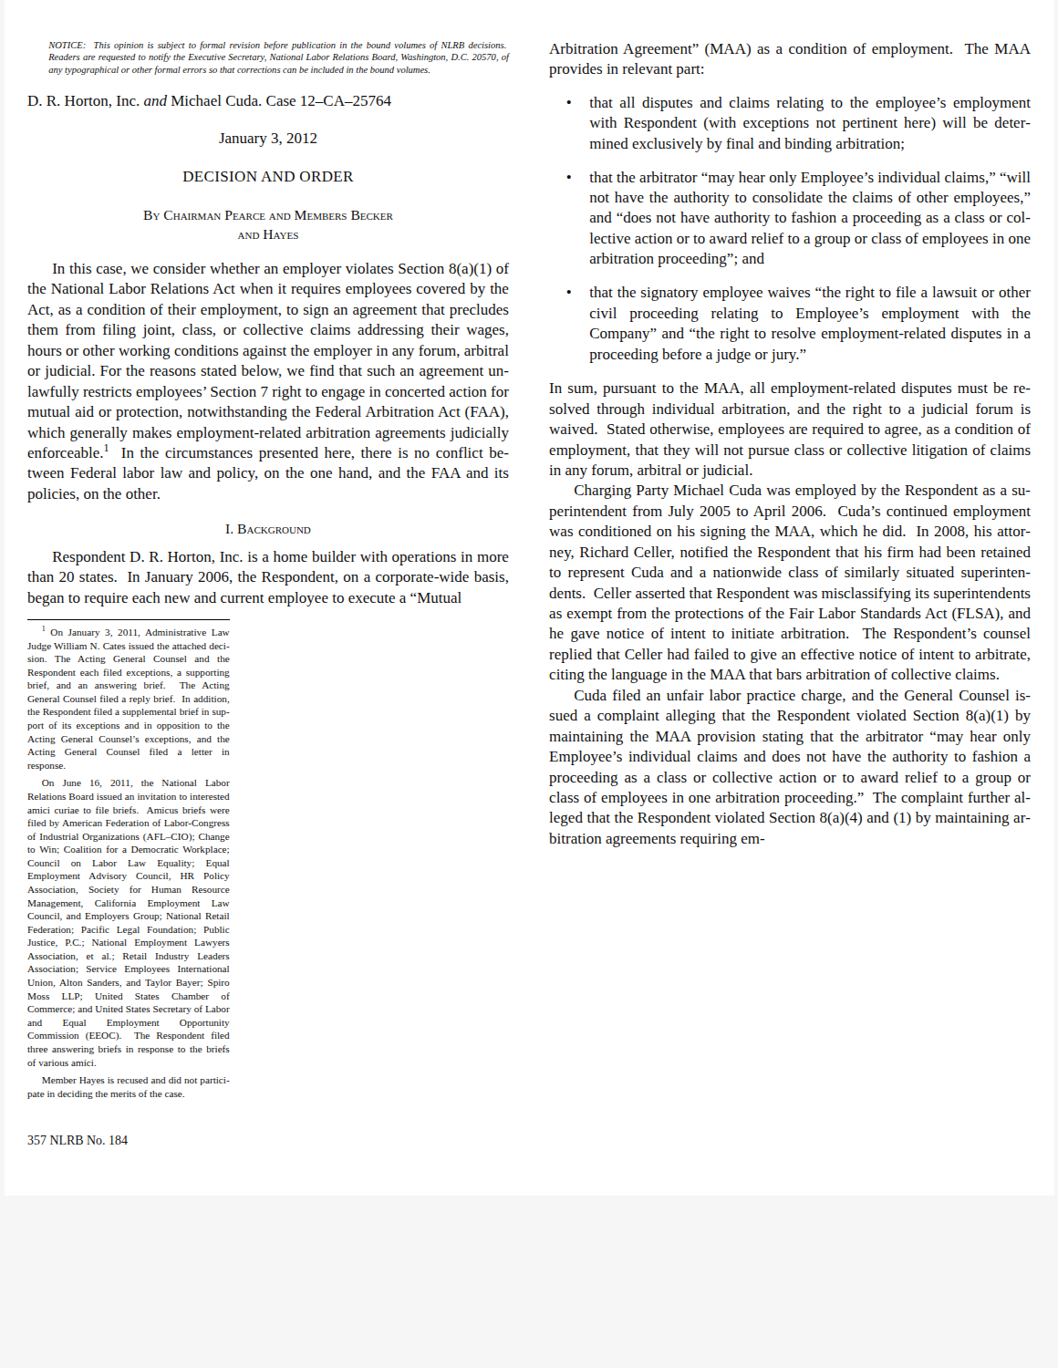NOTICE: This opinion is subject to formal revision before publication in the bound volumes of NLRB decisions. Readers are requested to notify the Executive Secretary, National Labor Relations Board, Washington, D.C. 20570, of any typographical or other formal errors so that corrections can be included in the bound volumes.
D. R. Horton, Inc. and Michael Cuda. Case 12–CA–25764
January 3, 2012
DECISION AND ORDER
By Chairman Pearce and Members Becker
and Hayes
In this case, we consider whether an employer violates Section 8(a)(1) of the National Labor Relations Act when it requires employees covered by the Act, as a condition of their employment, to sign an agreement that precludes them from filing joint, class, or collective claims addressing their wages, hours or other working conditions against the employer in any forum, arbitral or judicial. For the reasons stated below, we find that such an agreement unlawfully restricts employees’ Section 7 right to engage in concerted action for mutual aid or protection, notwithstanding the Federal Arbitration Act (FAA), which generally makes employment-related arbitration agreements judicially enforceable.1 In the circumstances presented here, there is no conflict between Federal labor law and policy, on the one hand, and the FAA and its policies, on the other.
I. Background
Respondent D. R. Horton, Inc. is a home builder with operations in more than 20 states. In January 2006, the Respondent, on a corporate-wide basis, began to require each new and current employee to execute a “Mutual
1 On January 3, 2011, Administrative Law Judge William N. Cates issued the attached decision. The Acting General Counsel and the Respondent each filed exceptions, a supporting brief, and an answering brief. The Acting General Counsel filed a reply brief. In addition, the Respondent filed a supplemental brief in support of its exceptions and in opposition to the Acting General Counsel’s exceptions, and the Acting General Counsel filed a letter in response.
On June 16, 2011, the National Labor Relations Board issued an invitation to interested amici curiae to file briefs. Amicus briefs were filed by American Federation of Labor-Congress of Industrial Organizations (AFL–CIO); Change to Win; Coalition for a Democratic Workplace; Council on Labor Law Equality; Equal Employment Advisory Council, HR Policy Association, Society for Human Resource Management, California Employment Law Council, and Employers Group; National Retail Federation; Pacific Legal Foundation; Public Justice, P.C.; National Employment Lawyers Association, et al.; Retail Industry Leaders Association; Service Employees International Union, Alton Sanders, and Taylor Bayer; Spiro Moss LLP; United States Chamber of Commerce; and United States Secretary of Labor and Equal Employment Opportunity Commission (EEOC). The Respondent filed three answering briefs in response to the briefs of various amici.
Member Hayes is recused and did not participate in deciding the merits of the case.
Arbitration Agreement” (MAA) as a condition of employment. The MAA provides in relevant part:
that all disputes and claims relating to the employee’s employment with Respondent (with exceptions not pertinent here) will be determined exclusively by final and binding arbitration;
that the arbitrator “may hear only Employee’s individual claims,” “will not have the authority to consolidate the claims of other employees,” and “does not have authority to fashion a proceeding as a class or collective action or to award relief to a group or class of employees in one arbitration proceeding”; and
that the signatory employee waives “the right to file a lawsuit or other civil proceeding relating to Employee’s employment with the Company” and “the right to resolve employment-related disputes in a proceeding before a judge or jury.”
In sum, pursuant to the MAA, all employment-related disputes must be resolved through individual arbitration, and the right to a judicial forum is waived. Stated otherwise, employees are required to agree, as a condition of employment, that they will not pursue class or collective litigation of claims in any forum, arbitral or judicial.
Charging Party Michael Cuda was employed by the Respondent as a superintendent from July 2005 to April 2006. Cuda’s continued employment was conditioned on his signing the MAA, which he did. In 2008, his attorney, Richard Celler, notified the Respondent that his firm had been retained to represent Cuda and a nationwide class of similarly situated superintendents. Celler asserted that Respondent was misclassifying its superintendents as exempt from the protections of the Fair Labor Standards Act (FLSA), and he gave notice of intent to initiate arbitration. The Respondent’s counsel replied that Celler had failed to give an effective notice of intent to arbitrate, citing the language in the MAA that bars arbitration of collective claims.
Cuda filed an unfair labor practice charge, and the General Counsel issued a complaint alleging that the Respondent violated Section 8(a)(1) by maintaining the MAA provision stating that the arbitrator “may hear only Employee’s individual claims and does not have the authority to fashion a proceeding as a class or collective action or to award relief to a group or class of employees in one arbitration proceeding.” The complaint further alleged that the Respondent violated Section 8(a)(4) and (1) by maintaining arbitration agreements requiring em-
357 NLRB No. 184